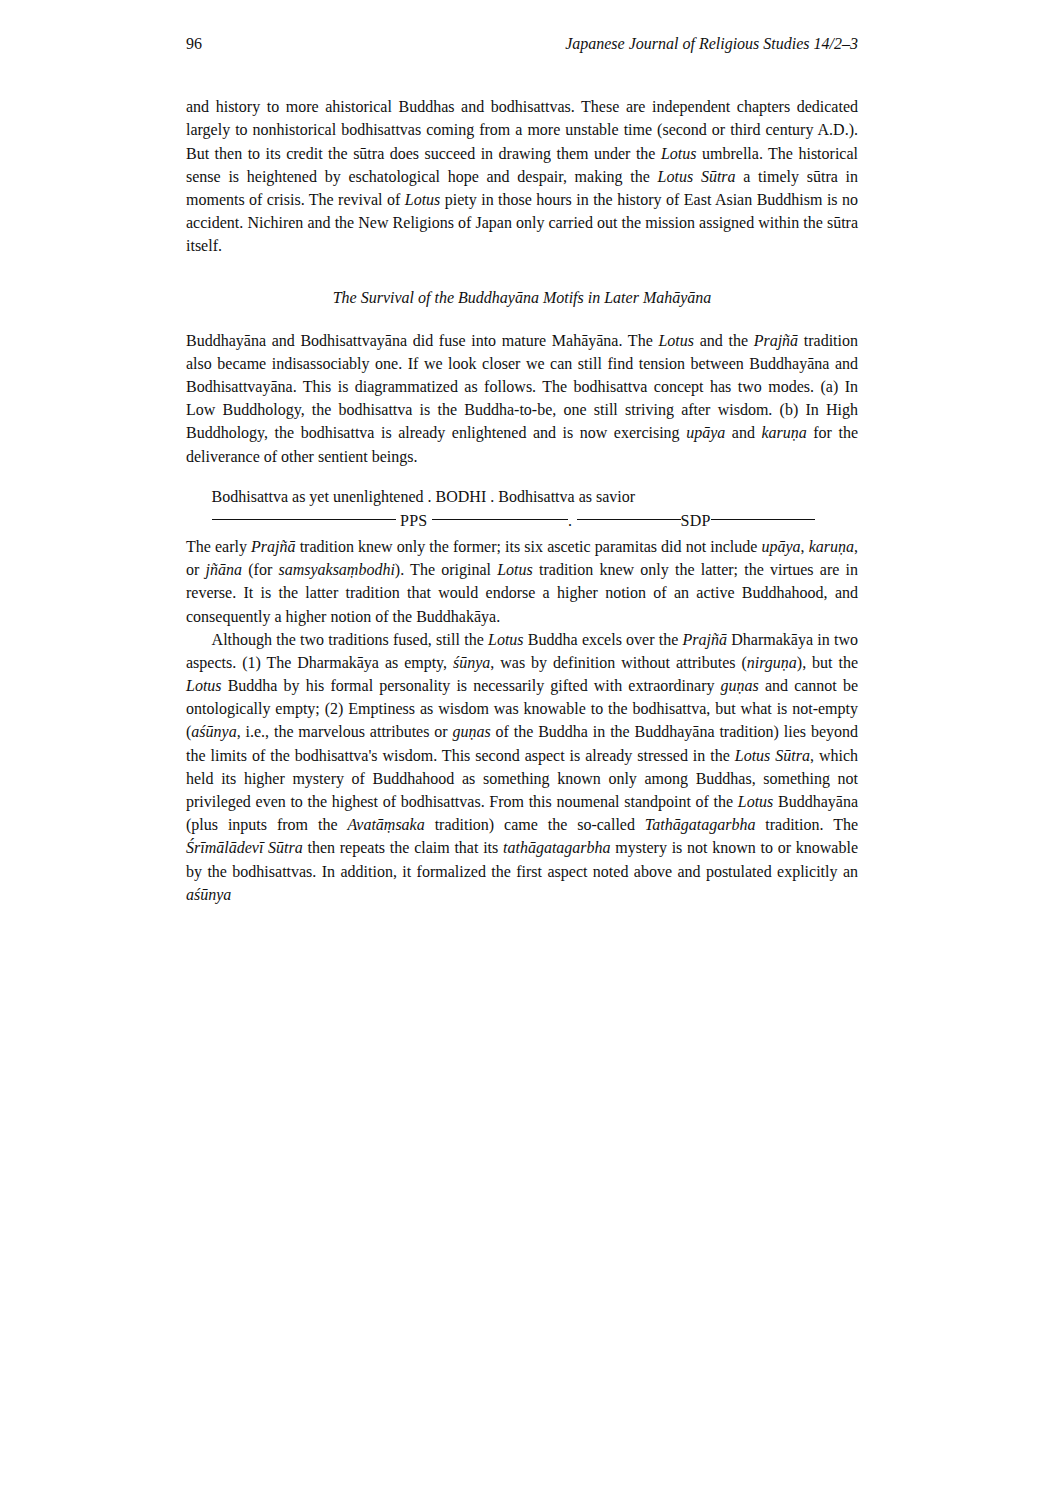96 Japanese Journal of Religious Studies 14/2–3
and history to more ahistorical Buddhas and bodhisattvas. These are independent chapters dedicated largely to nonhistorical bodhisattvas coming from a more unstable time (second or third century A.D.). But then to its credit the sūtra does succeed in drawing them under the Lotus umbrella. The historical sense is heightened by eschatological hope and despair, making the Lotus Sūtra a timely sūtra in moments of crisis. The revival of Lotus piety in those hours in the history of East Asian Buddhism is no accident. Nichiren and the New Religions of Japan only carried out the mission assigned within the sūtra itself.
The Survival of the Buddhayāna Motifs in Later Mahāyāna
Buddhayāna and Bodhisattvayāna did fuse into mature Mahāyāna. The Lotus and the Prajñā tradition also became indisassociably one. If we look closer we can still find tension between Buddhayāna and Bodhisattvayāna. This is diagrammatized as follows. The bodhisattva concept has two modes. (a) In Low Buddhology, the bodhisattva is the Buddha-to-be, one still striving after wisdom. (b) In High Buddhology, the bodhisattva is already enlightened and is now exercising upāya and karuṇa for the deliverance of other sentient beings.
Bodhisattva as yet unenlightened . BODHI . Bodhisattva as savior
PPS . SDP
The early Prajñā tradition knew only the former; its six ascetic paramitas did not include upāya, karuṇa, or jñāna (for samsyaksaṃbodhi). The original Lotus tradition knew only the latter; the virtues are in reverse. It is the latter tradition that would endorse a higher notion of an active Buddhahood, and consequently a higher notion of the Buddhakāya.
Although the two traditions fused, still the Lotus Buddha excels over the Prajñā Dharmakāya in two aspects. (1) The Dharmakāya as empty, śūnya, was by definition without attributes (nirguṇa), but the Lotus Buddha by his formal personality is necessarily gifted with extraordinary guṇas and cannot be ontologically empty; (2) Emptiness as wisdom was knowable to the bodhisattva, but what is not-empty (aśūnya, i.e., the marvelous attributes or guṇas of the Buddha in the Buddhayāna tradition) lies beyond the limits of the bodhisattva's wisdom. This second aspect is already stressed in the Lotus Sūtra, which held its higher mystery of Buddhahood as something known only among Buddhas, something not privileged even to the highest of bodhisattvas. From this noumenal standpoint of the Lotus Buddhayāna (plus inputs from the Avatāṃsaka tradition) came the so-called Tathāgatagarbha tradition. The Śrīmālādevī Sūtra then repeats the claim that its tathāgatagarbha mystery is not known to or knowable by the bodhisattvas. In addition, it formalized the first aspect noted above and postulated explicitly an aśūnya